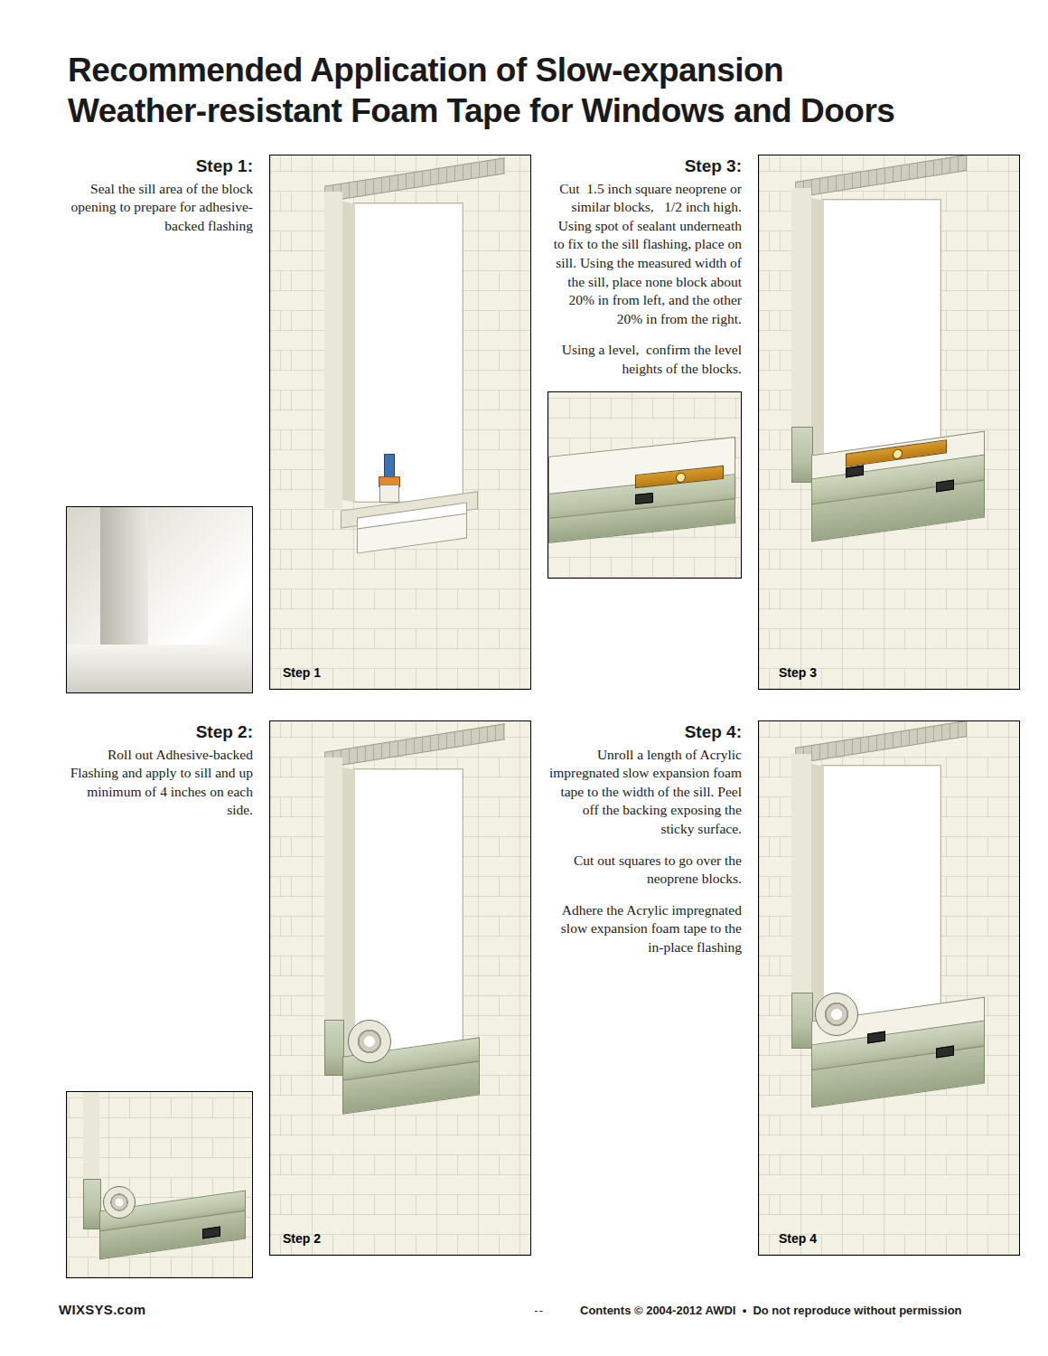Recommended Application of Slow-expansion
Weather-resistant Foam Tape for Windows and Doors
Step 1: Seal the sill area of the block opening to prepare for adhesive-backed flashing
Step 1
Step 3: Cut 1.5 inch square neoprene or similar blocks, 1/2 inch high. Using spot of sealant underneath to fix to the sill flashing, place on sill. Using the measured width of the sill, place none block about 20% in from left, and the other 20% in from the right.
Using a level, confirm the level heights of the blocks.
Step 3
Step 2: Roll out Adhesive-backed Flashing and apply to sill and up minimum of 4 inches on each side.
Step 2
Step 4: Unroll a length of Acrylic impregnated slow expansion foam tape to the width of the sill. Peel off the backing exposing the sticky surface.
Cut out squares to go over the neoprene blocks.
Adhere the Acrylic impregnated slow expansion foam tape to the in-place flashing
Step 4
WIXSYS.com -- Contents © 2004-2012 AWDI • Do not reproduce without permission